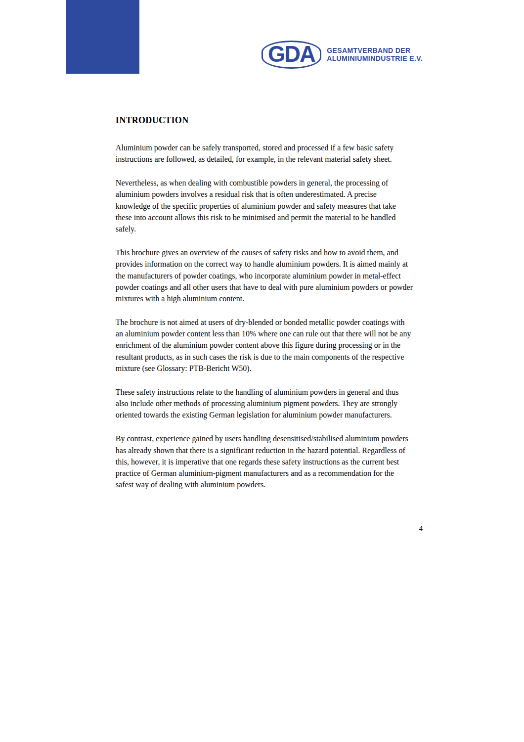GDA Gesamtverband der
Aluminiumindustrie e.V.
INTRODUCTION
Aluminium powder can be safely transported, stored and processed if a few basic safety instructions are followed, as detailed, for example, in the relevant material safety sheet.
Nevertheless, as when dealing with combustible powders in general, the processing of aluminium powders involves a residual risk that is often underestimated. A precise knowledge of the specific properties of aluminium powder and safety measures that take these into account allows this risk to be minimised and permit the material to be handled safely.
This brochure gives an overview of the causes of safety risks and how to avoid them, and provides information on the correct way to handle aluminium powders. It is aimed mainly at the manufacturers of powder coatings, who incorporate aluminium powder in metal-effect powder coatings and all other users that have to deal with pure aluminium powders or powder mixtures with a high aluminium content.
The brochure is not aimed at users of dry-blended or bonded metallic powder coatings with an aluminium powder content less than 10% where one can rule out that there will not be any enrichment of the aluminium powder content above this figure during processing or in the resultant products, as in such cases the risk is due to the main components of the respective mixture (see Glossary: PTB-Bericht W50).
These safety instructions relate to the handling of aluminium powders in general and thus also include other methods of processing aluminium pigment powders. They are strongly oriented towards the existing German legislation for aluminium powder manufacturers.
By contrast, experience gained by users handling desensitised/stabilised aluminium powders has already shown that there is a significant reduction in the hazard potential. Regardless of this, however, it is imperative that one regards these safety instructions as the current best practice of German aluminium-pigment manufacturers and as a recommendation for the safest way of dealing with aluminium powders.
4